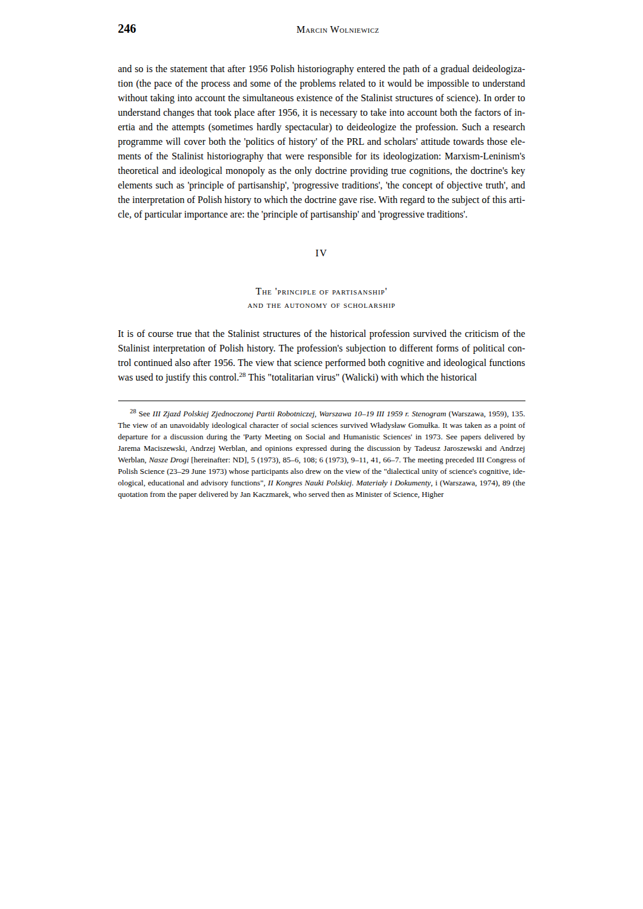246 Marcin Wolniewicz
and so is the statement that after 1956 Polish historiography entered the path of a gradual deideologization (the pace of the process and some of the problems related to it would be impossible to understand without taking into account the simultaneous existence of the Stalinist structures of science). In order to understand changes that took place after 1956, it is necessary to take into account both the factors of inertia and the attempts (sometimes hardly spectacular) to deideologize the profession. Such a research programme will cover both the 'politics of history' of the PRL and scholars' attitude towards those elements of the Stalinist historiography that were responsible for its ideologization: Marxism-Leninism's theoretical and ideological monopoly as the only doctrine providing true cognitions, the doctrine's key elements such as 'principle of partisanship', 'progressive traditions', 'the concept of objective truth', and the interpretation of Polish history to which the doctrine gave rise. With regard to the subject of this article, of particular importance are: the 'principle of partisanship' and 'progressive traditions'.
IV
The 'principle of partisanship'
and the autonomy of scholarship
It is of course true that the Stalinist structures of the historical profession survived the criticism of the Stalinist interpretation of Polish history. The profession's subjection to different forms of political control continued also after 1956. The view that science performed both cognitive and ideological functions was used to justify this control.28 This "totalitarian virus" (Walicki) with which the historical
28 See III Zjazd Polskiej Zjednoczonej Partii Robotniczej, Warszawa 10–19 III 1959 r. Stenogram (Warszawa, 1959), 135. The view of an unavoidably ideological character of social sciences survived Władysław Gomułka. It was taken as a point of departure for a discussion during the 'Party Meeting on Social and Humanistic Sciences' in 1973. See papers delivered by Jarema Maciszewski, Andrzej Werblan, and opinions expressed during the discussion by Tadeusz Jaroszewski and Andrzej Werblan, Nasze Drogi [hereinafter: ND], 5 (1973), 85–6, 108; 6 (1973), 9–11, 41, 66–7. The meeting preceded III Congress of Polish Science (23–29 June 1973) whose participants also drew on the view of the "dialectical unity of science's cognitive, ideological, educational and advisory functions", II Kongres Nauki Polskiej. Materiały i Dokumenty, i (Warszawa, 1974), 89 (the quotation from the paper delivered by Jan Kaczmarek, who served then as Minister of Science, Higher